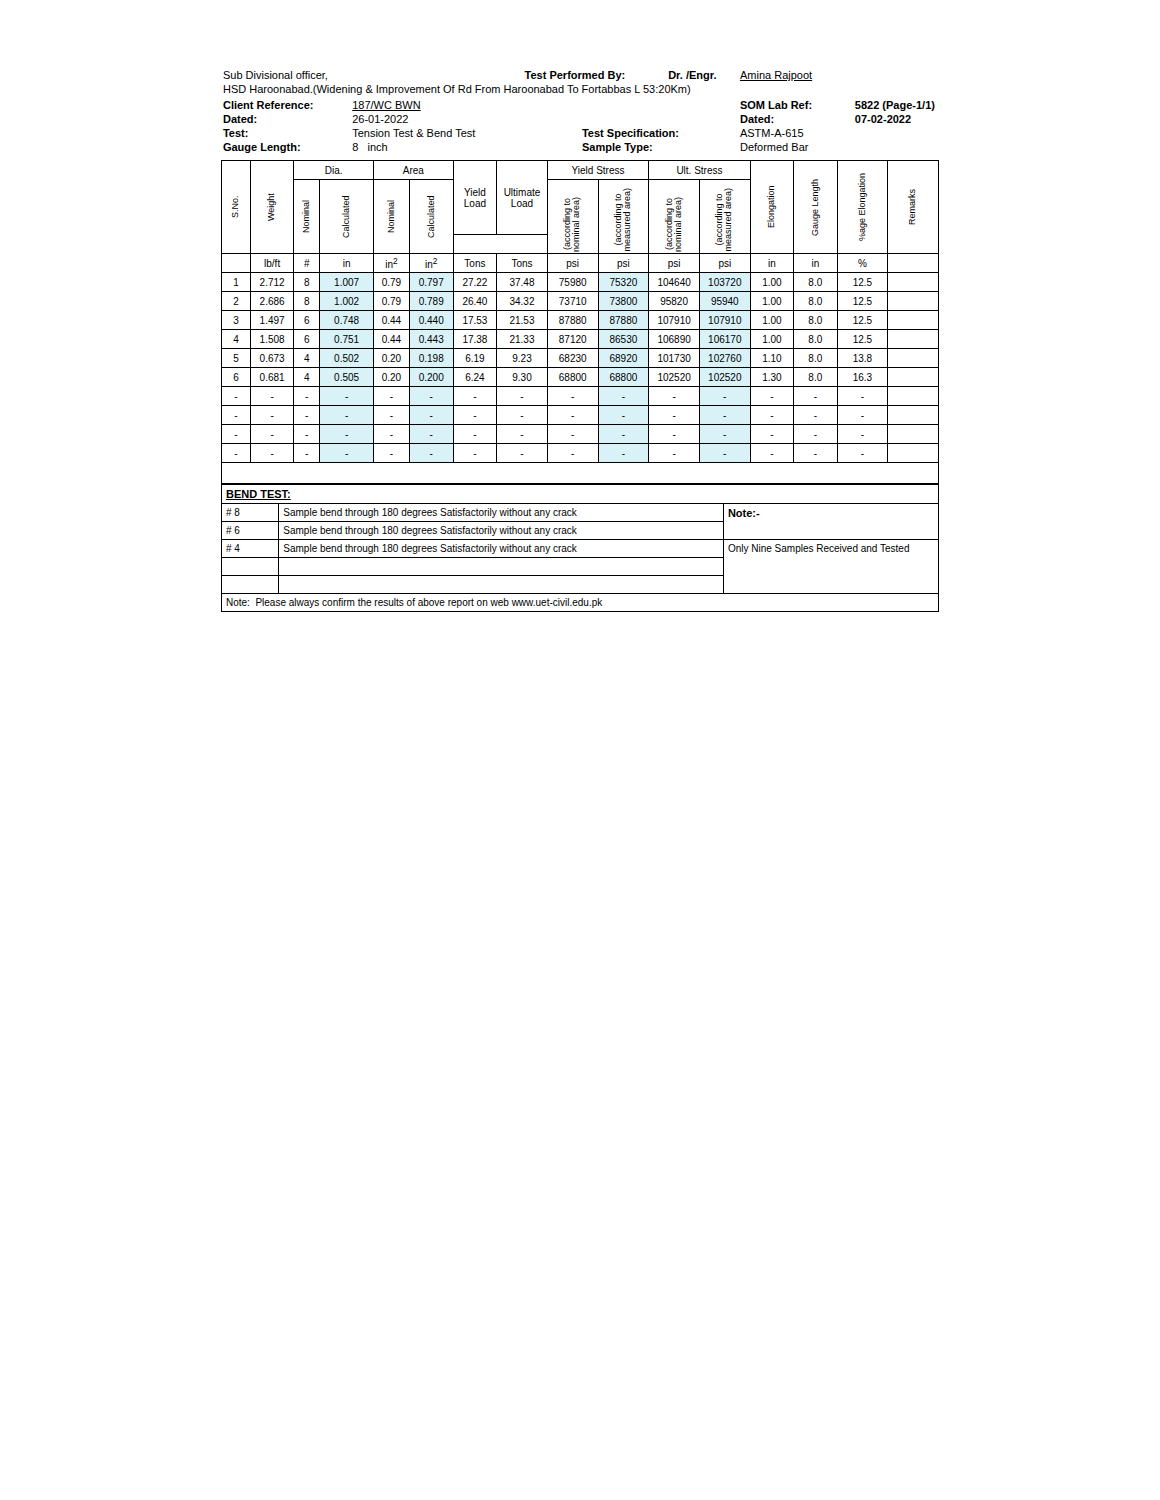| Sub Divisional officer, | Test Performed By: | Dr. /Engr. | Amina Rajpoot |
| HSD Haroonabad.(Widening & Improvement Of Rd From Haroonabad To Fortabbas L 53:20Km) |
| Client Reference: | 187/WC BWN | | SOM Lab Ref: | 5822 (Page-1/1) |
| Dated: | 26-01-2022 | | Dated: | 07-02-2022 |
| Test: | Tension Test & Bend Test | Test Specification: | ASTM-A-615 |
| Gauge Length: | 8 inch | Sample Type: | Deformed Bar |
| S.No. | Weight | Dia. | Area | Yield Load | Ultimate Load | Yield Stress | Ult. Stress | Elongation | Gauge Length | %age Elongation | Remarks |
| Nominal | Calculated | Nominal | Calculated | (according to nominal area) | (according to measured area) | (according to nominal area) | (according to measured area) |
| | lb/ft | # | in | in 2 | in 2 | Tons | Tons | psi | psi | psi | psi | in | in | % | |
| 1 | 2.712 | 8 | 1.007 | 0.79 | 0.797 | 27.22 | 37.48 | 75980 | 75320 | 104640 | 103720 | 1.00 | 8.0 | 12.5 | |
| 2 | 2.686 | 8 | 1.002 | 0.79 | 0.789 | 26.40 | 34.32 | 73710 | 73800 | 95820 | 95940 | 1.00 | 8.0 | 12.5 | |
| 3 | 1.497 | 6 | 0.748 | 0.44 | 0.440 | 17.53 | 21.53 | 87880 | 87880 | 107910 | 107910 | 1.00 | 8.0 | 12.5 | |
| 4 | 1.508 | 6 | 0.751 | 0.44 | 0.443 | 17.38 | 21.33 | 87120 | 86530 | 106890 | 106170 | 1.00 | 8.0 | 12.5 | |
| 5 | 0.673 | 4 | 0.502 | 0.20 | 0.198 | 6.19 | 9.23 | 68230 | 68920 | 101730 | 102760 | 1.10 | 8.0 | 13.8 | |
| 6 | 0.681 | 4 | 0.505 | 0.20 | 0.200 | 6.24 | 9.30 | 68800 | 68800 | 102520 | 102520 | 1.30 | 8.0 | 16.3 | |
| - | - | - | - | - | - | - | - | - | - | - | - | - | - | - | |
| - | - | - | - | - | - | - | - | - | - | - | - | - | - | - | |
| - | - | - | - | - | - | - | - | - | - | - | - | - | - | - | |
| - | - | - | - | - | - | - | - | - | - | - | - | - | - | - | |
| BEND TEST: |
| # 8 | Sample bend through 180 degrees Satisfactorily without any crack | Note:- |
| # 6 | Sample bend through 180 degrees Satisfactorily without any crack |
| # 4 | Sample bend through 180 degrees Satisfactorily without any crack | Only Nine Samples Received and Tested |
| Note: Please always confirm the results of above report on web www.uet-civil.edu.pk |